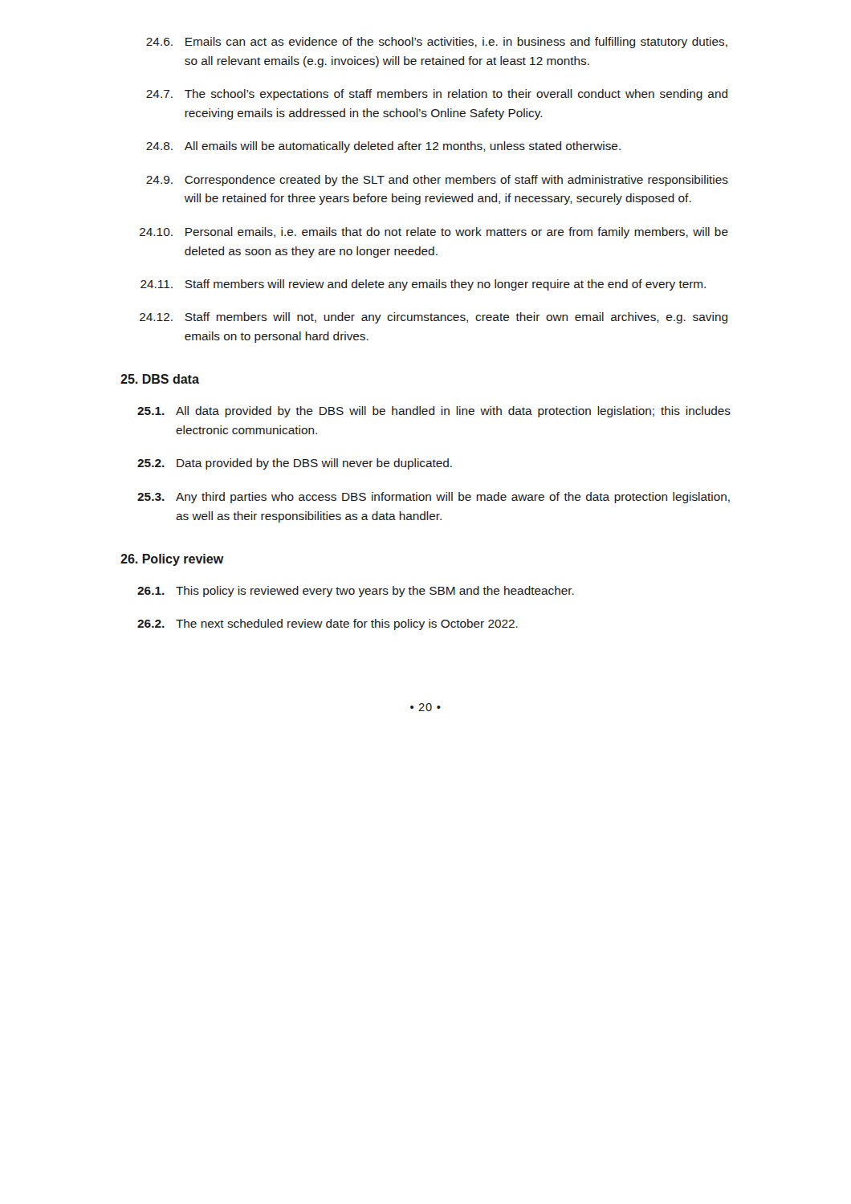24.6. Emails can act as evidence of the school’s activities, i.e. in business and fulfilling statutory duties, so all relevant emails (e.g. invoices) will be retained for at least 12 months.
24.7. The school’s expectations of staff members in relation to their overall conduct when sending and receiving emails is addressed in the school’s Online Safety Policy.
24.8. All emails will be automatically deleted after 12 months, unless stated otherwise.
24.9. Correspondence created by the SLT and other members of staff with administrative responsibilities will be retained for three years before being reviewed and, if necessary, securely disposed of.
24.10. Personal emails, i.e. emails that do not relate to work matters or are from family members, will be deleted as soon as they are no longer needed.
24.11. Staff members will review and delete any emails they no longer require at the end of every term.
24.12. Staff members will not, under any circumstances, create their own email archives, e.g. saving emails on to personal hard drives.
25. DBS data
25.1. All data provided by the DBS will be handled in line with data protection legislation; this includes electronic communication.
25.2. Data provided by the DBS will never be duplicated.
25.3. Any third parties who access DBS information will be made aware of the data protection legislation, as well as their responsibilities as a data handler.
26. Policy review
26.1. This policy is reviewed every two years by the SBM and the headteacher.
26.2. The next scheduled review date for this policy is October 2022.
• 20 •